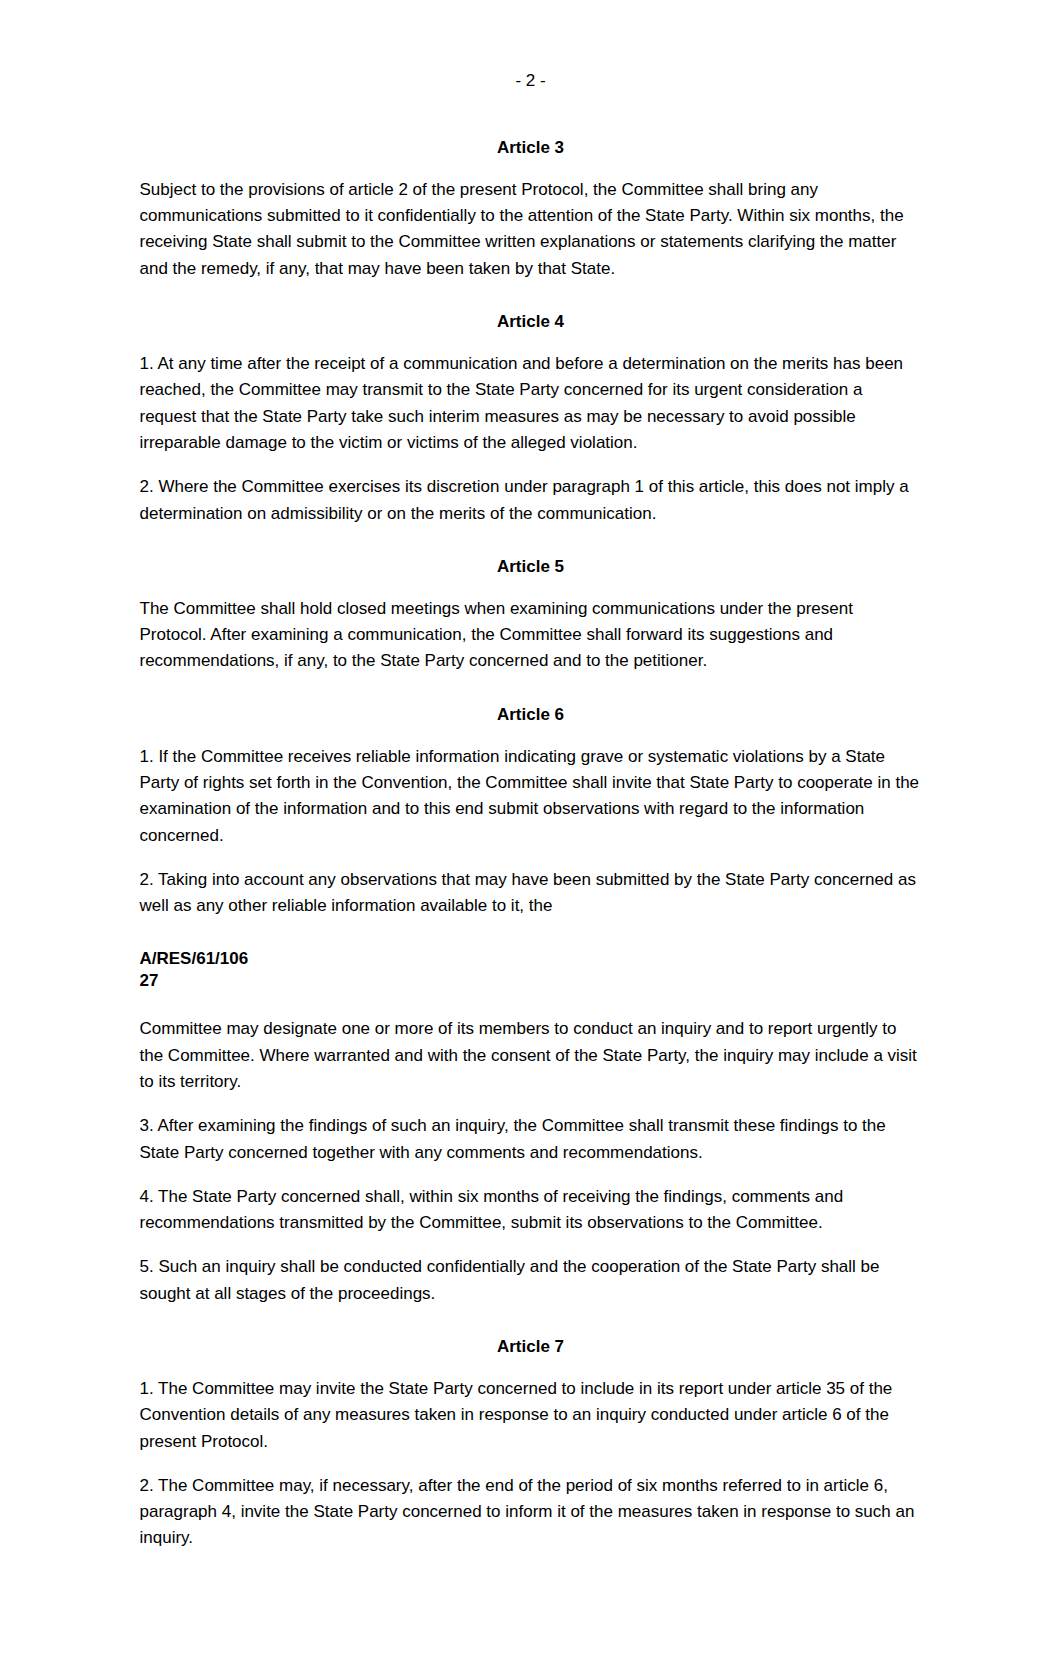- 2 -
Article 3
Subject to the provisions of article 2 of the present Protocol, the Committee shall bring any communications submitted to it confidentially to the attention of the State Party. Within six months, the receiving State shall submit to the Committee written explanations or statements clarifying the matter and the remedy, if any, that may have been taken by that State.
Article 4
1. At any time after the receipt of a communication and before a determination on the merits has been reached, the Committee may transmit to the State Party concerned for its urgent consideration a request that the State Party take such interim measures as may be necessary to avoid possible irreparable damage to the victim or victims of the alleged violation.
2. Where the Committee exercises its discretion under paragraph 1 of this article, this does not imply a determination on admissibility or on the merits of the communication.
Article 5
The Committee shall hold closed meetings when examining communications under the present Protocol. After examining a communication, the Committee shall forward its suggestions and recommendations, if any, to the State Party concerned and to the petitioner.
Article 6
1. If the Committee receives reliable information indicating grave or systematic violations by a State Party of rights set forth in the Convention, the Committee shall invite that State Party to cooperate in the examination of the information and to this end submit observations with regard to the information concerned.
2. Taking into account any observations that may have been submitted by the State Party concerned as well as any other reliable information available to it, the
A/RES/61/10627
Committee may designate one or more of its members to conduct an inquiry and to report urgently to the Committee. Where warranted and with the consent of the State Party, the inquiry may include a visit to its territory.
3. After examining the findings of such an inquiry, the Committee shall transmit these findings to the State Party concerned together with any comments and recommendations.
4. The State Party concerned shall, within six months of receiving the findings, comments and recommendations transmitted by the Committee, submit its observations to the Committee.
5. Such an inquiry shall be conducted confidentially and the cooperation of the State Party shall be sought at all stages of the proceedings.
Article 7
1. The Committee may invite the State Party concerned to include in its report under article 35 of the Convention details of any measures taken in response to an inquiry conducted under article 6 of the present Protocol.
2. The Committee may, if necessary, after the end of the period of six months referred to in article 6, paragraph 4, invite the State Party concerned to inform it of the measures taken in response to such an inquiry.